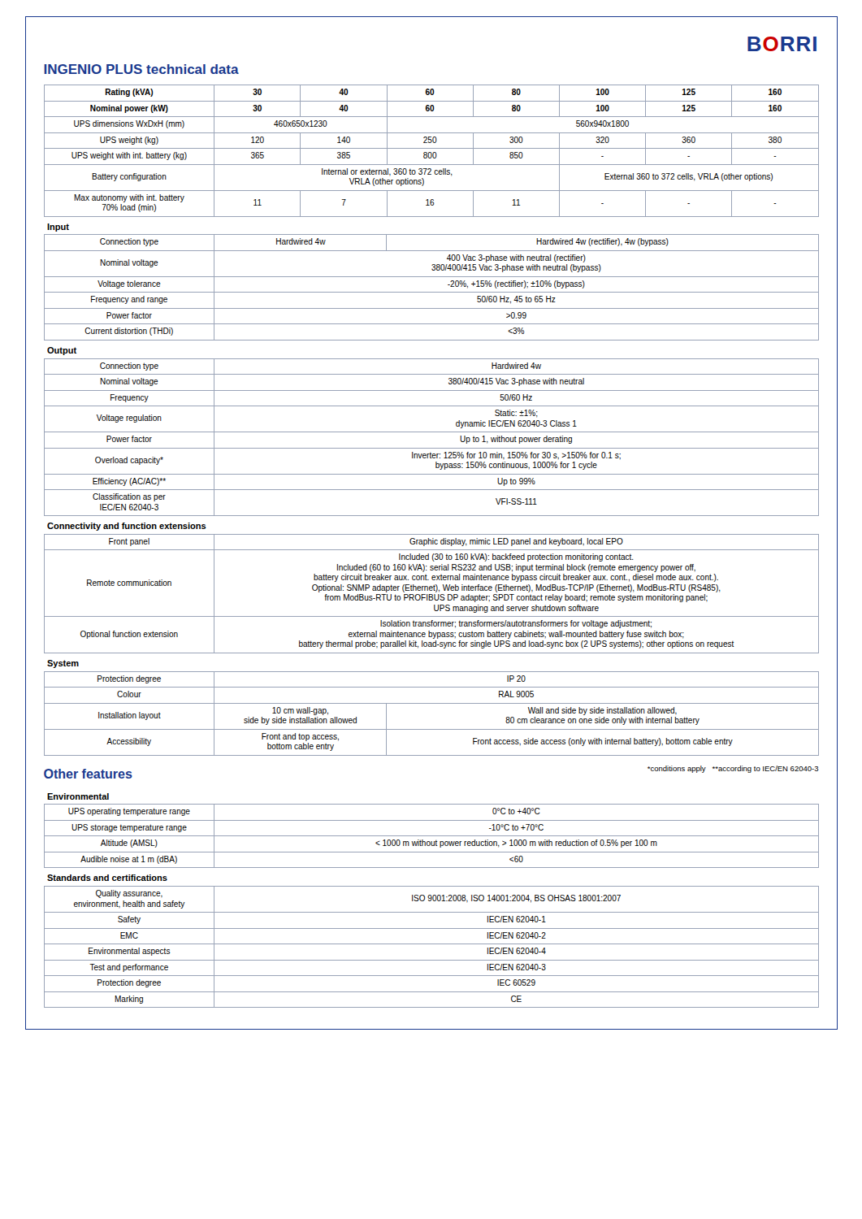BORRI
INGENIO PLUS technical data
| Rating (kVA) | 30 | 40 | 60 | 80 | 100 | 125 | 160 |
| --- | --- | --- | --- | --- | --- | --- | --- |
| Nominal power (kW) | 30 | 40 | 60 | 80 | 100 | 125 | 160 |
| UPS dimensions WxDxH (mm) | 460x650x1230 | 560x940x1800 |
| UPS weight (kg) | 120 | 140 | 250 | 300 | 320 | 360 | 380 |
| UPS weight with int. battery (kg) | 365 | 385 | 800 | 850 | - | - | - |
| Battery configuration | Internal or external, 360 to 372 cells, VRLA (other options) | External 360 to 372 cells, VRLA (other options) |
| Max autonomy with int. battery 70% load (min) | 11 | 7 | 16 | 11 | - | - | - |
| Input |
| Connection type | Hardwired 4w | Hardwired 4w (rectifier), 4w (bypass) |
| Nominal voltage | 400 Vac 3-phase with neutral (rectifier) 380/400/415 Vac 3-phase with neutral (bypass) |
| Voltage tolerance | -20%, +15% (rectifier); ±10% (bypass) |
| Frequency and range | 50/60 Hz, 45 to 65 Hz |
| Power factor | >0.99 |
| Current distortion (THDi) | <3% |
| Output |
| Connection type | Hardwired 4w |
| Nominal voltage | 380/400/415 Vac 3-phase with neutral |
| Frequency | 50/60 Hz |
| Voltage regulation | Static: ±1%; dynamic IEC/EN 62040-3 Class 1 |
| Power factor | Up to 1, without power derating |
| Overload capacity* | Inverter: 125% for 10 min, 150% for 30 s, >150% for 0.1 s; bypass: 150% continuous, 1000% for 1 cycle |
| Efficiency (AC/AC)** | Up to 99% |
| Classification as per IEC/EN 62040-3 | VFI-SS-111 |
| Connectivity and function extensions |
| Front panel | Graphic display, mimic LED panel and keyboard, local EPO |
| Remote communication | Included (30 to 160 kVA): backfeed protection monitoring contact. Included (60 to 160 kVA): serial RS232 and USB; input terminal block (remote emergency power off, battery circuit breaker aux. cont. external maintenance bypass circuit breaker aux. cont., diesel mode aux. cont.). Optional: SNMP adapter (Ethernet), Web interface (Ethernet), ModBus-TCP/IP (Ethernet), ModBus-RTU (RS485), from ModBus-RTU to PROFIBUS DP adapter; SPDT contact relay board; remote system monitoring panel; UPS managing and server shutdown software |
| Optional function extension | Isolation transformer; transformers/autotransformers for voltage adjustment; external maintenance bypass; custom battery cabinets; wall-mounted battery fuse switch box; battery thermal probe; parallel kit, load-sync for single UPS and load-sync box (2 UPS systems); other options on request |
| System |
| Protection degree | IP 20 |
| Colour | RAL 9005 |
| Installation layout | 10 cm wall-gap, side by side installation allowed | Wall and side by side installation allowed, 80 cm clearance on one side only with internal battery |
| Accessibility | Front and top access, bottom cable entry | Front access, side access (only with internal battery), bottom cable entry |
Other features
*conditions apply **according to IEC/EN 62040-3
| Environmental |
| UPS operating temperature range | 0°C to +40°C |
| UPS storage temperature range | -10°C to +70°C |
| Altitude (AMSL) | < 1000 m without power reduction, > 1000 m with reduction of 0.5% per 100 m |
| Audible noise at 1 m (dBA) | <60 |
| Standards and certifications |
| Quality assurance, environment, health and safety | ISO 9001:2008, ISO 14001:2004, BS OHSAS 18001:2007 |
| Safety | IEC/EN 62040-1 |
| EMC | IEC/EN 62040-2 |
| Environmental aspects | IEC/EN 62040-4 |
| Test and performance | IEC/EN 62040-3 |
| Protection degree | IEC 60529 |
| Marking | CE |